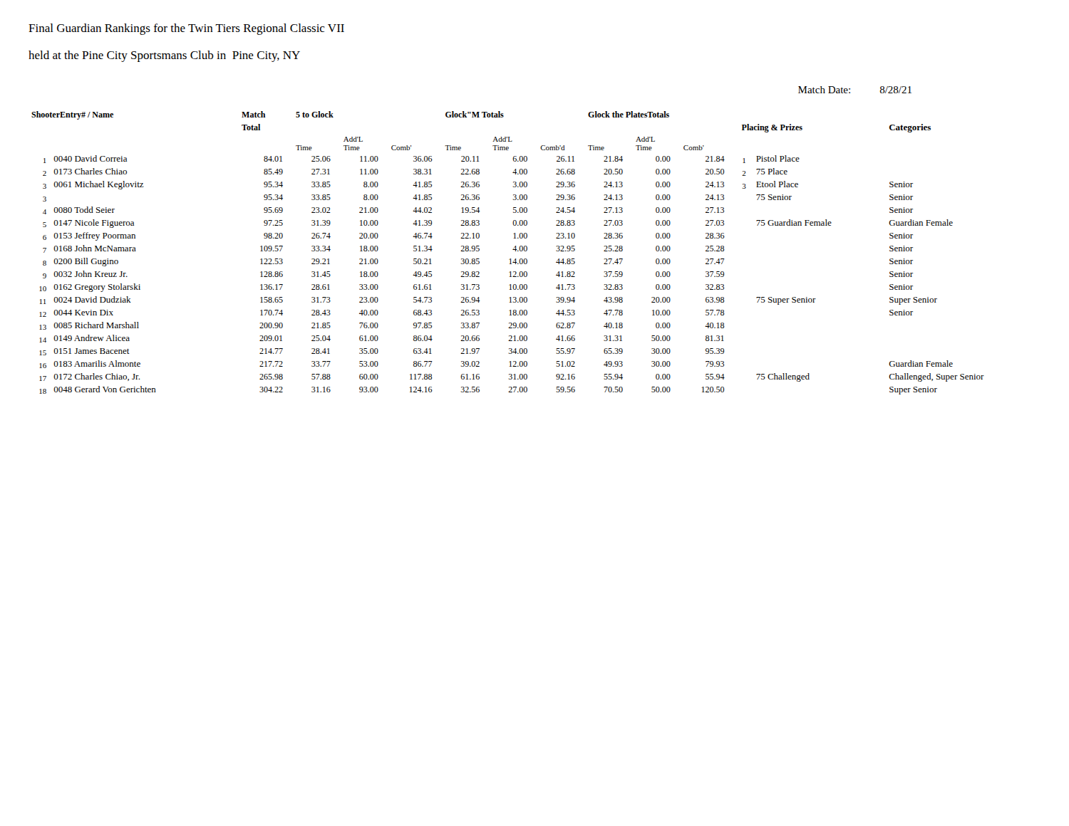Final Guardian Rankings for the Twin Tiers Regional Classic VII
held at the Pine City Sportsmans Club in Pine City, NY
Match Date: 8/28/21
| ShooterEntry# / Name | Match | 5 to Glock | Glock"M Totals | Glock the PlatesTotals | | |
| --- | --- | --- | --- | --- | --- | --- |
| | | Total | | | | | | | | | | Placing & Prizes | Categories |
| | | | Time | Add'L Time | Comb' | Time | Add'L Time | Comb'd | Time | Add'L Time | Comb' | | |
| 1 | 0040 David Correia | 84.01 | 25.06 | 11.00 | 36.06 | 20.11 | 6.00 | 26.11 | 21.84 | 0.00 | 21.84 | 1 | Pistol Place | |
| 2 | 0173 Charles Chiao | 85.49 | 27.31 | 11.00 | 38.31 | 22.68 | 4.00 | 26.68 | 20.50 | 0.00 | 20.50 | 2 | 75 Place | |
| 3 | 0061 Michael Keglovitz | 95.34 | 33.85 | 8.00 | 41.85 | 26.36 | 3.00 | 29.36 | 24.13 | 0.00 | 24.13 | 3 | Etool Place | Senior |
| 3 | | 95.34 | 33.85 | 8.00 | 41.85 | 26.36 | 3.00 | 29.36 | 24.13 | 0.00 | 24.13 | | 75 Senior | Senior |
| 4 | 0080 Todd Seier | 95.69 | 23.02 | 21.00 | 44.02 | 19.54 | 5.00 | 24.54 | 27.13 | 0.00 | 27.13 | | | Senior |
| 5 | 0147 Nicole Figueroa | 97.25 | 31.39 | 10.00 | 41.39 | 28.83 | 0.00 | 28.83 | 27.03 | 0.00 | 27.03 | | 75 Guardian Female | Guardian Female |
| 6 | 0153 Jeffrey Poorman | 98.20 | 26.74 | 20.00 | 46.74 | 22.10 | 1.00 | 23.10 | 28.36 | 0.00 | 28.36 | | | Senior |
| 7 | 0168 John McNamara | 109.57 | 33.34 | 18.00 | 51.34 | 28.95 | 4.00 | 32.95 | 25.28 | 0.00 | 25.28 | | | Senior |
| 8 | 0200 Bill Gugino | 122.53 | 29.21 | 21.00 | 50.21 | 30.85 | 14.00 | 44.85 | 27.47 | 0.00 | 27.47 | | | Senior |
| 9 | 0032 John Kreuz Jr. | 128.86 | 31.45 | 18.00 | 49.45 | 29.82 | 12.00 | 41.82 | 37.59 | 0.00 | 37.59 | | | Senior |
| 10 | 0162 Gregory Stolarski | 136.17 | 28.61 | 33.00 | 61.61 | 31.73 | 10.00 | 41.73 | 32.83 | 0.00 | 32.83 | | | Senior |
| 11 | 0024 David Dudziak | 158.65 | 31.73 | 23.00 | 54.73 | 26.94 | 13.00 | 39.94 | 43.98 | 20.00 | 63.98 | | 75 Super Senior | Super Senior |
| 12 | 0044 Kevin Dix | 170.74 | 28.43 | 40.00 | 68.43 | 26.53 | 18.00 | 44.53 | 47.78 | 10.00 | 57.78 | | | Senior |
| 13 | 0085 Richard Marshall | 200.90 | 21.85 | 76.00 | 97.85 | 33.87 | 29.00 | 62.87 | 40.18 | 0.00 | 40.18 | | | |
| 14 | 0149 Andrew Alicea | 209.01 | 25.04 | 61.00 | 86.04 | 20.66 | 21.00 | 41.66 | 31.31 | 50.00 | 81.31 | | | |
| 15 | 0151 James Bacenet | 214.77 | 28.41 | 35.00 | 63.41 | 21.97 | 34.00 | 55.97 | 65.39 | 30.00 | 95.39 | | | |
| 16 | 0183 Amarilis Almonte | 217.72 | 33.77 | 53.00 | 86.77 | 39.02 | 12.00 | 51.02 | 49.93 | 30.00 | 79.93 | | | Guardian Female |
| 17 | 0172 Charles Chiao, Jr. | 265.98 | 57.88 | 60.00 | 117.88 | 61.16 | 31.00 | 92.16 | 55.94 | 0.00 | 55.94 | | 75 Challenged | Challenged, Super Senior |
| 18 | 0048 Gerard Von Gerichten | 304.22 | 31.16 | 93.00 | 124.16 | 32.56 | 27.00 | 59.56 | 70.50 | 50.00 | 120.50 | | | Super Senior |